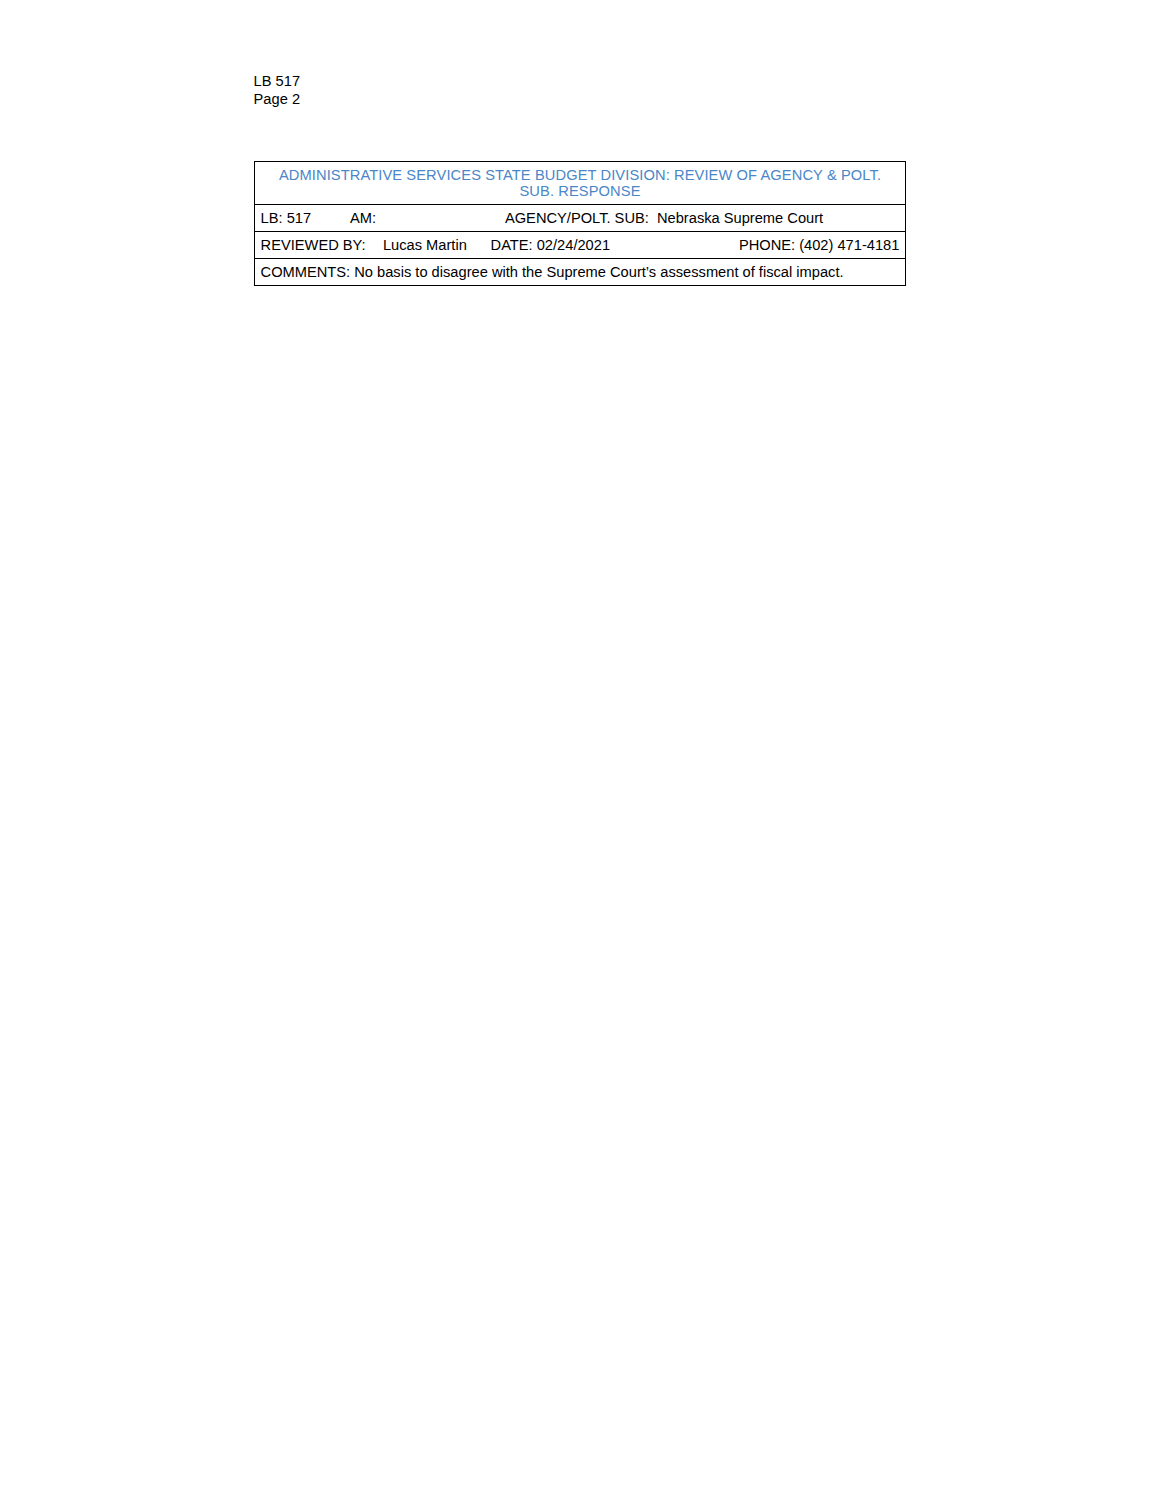LB 517
Page 2
| ADMINISTRATIVE SERVICES STATE BUDGET DIVISION: REVIEW OF AGENCY & POLT. SUB. RESPONSE |
| LB: 517 AM: AGENCY/POLT. SUB: Nebraska Supreme Court |
| REVIEWED BY: Lucas Martin DATE: 02/24/2021 PHONE: (402) 471-4181 |
| COMMENTS: No basis to disagree with the Supreme Court’s assessment of fiscal impact. |